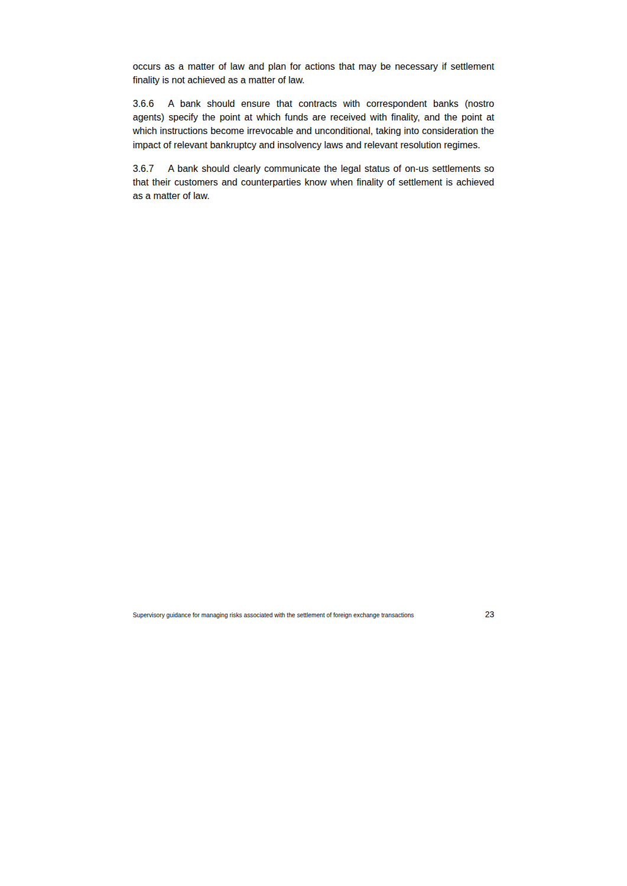occurs as a matter of law and plan for actions that may be necessary if settlement finality is not achieved as a matter of law.
3.6.6 A bank should ensure that contracts with correspondent banks (nostro agents) specify the point at which funds are received with finality, and the point at which instructions become irrevocable and unconditional, taking into consideration the impact of relevant bankruptcy and insolvency laws and relevant resolution regimes.
3.6.7 A bank should clearly communicate the legal status of on-us settlements so that their customers and counterparties know when finality of settlement is achieved as a matter of law.
Supervisory guidance for managing risks associated with the settlement of foreign exchange transactions 23